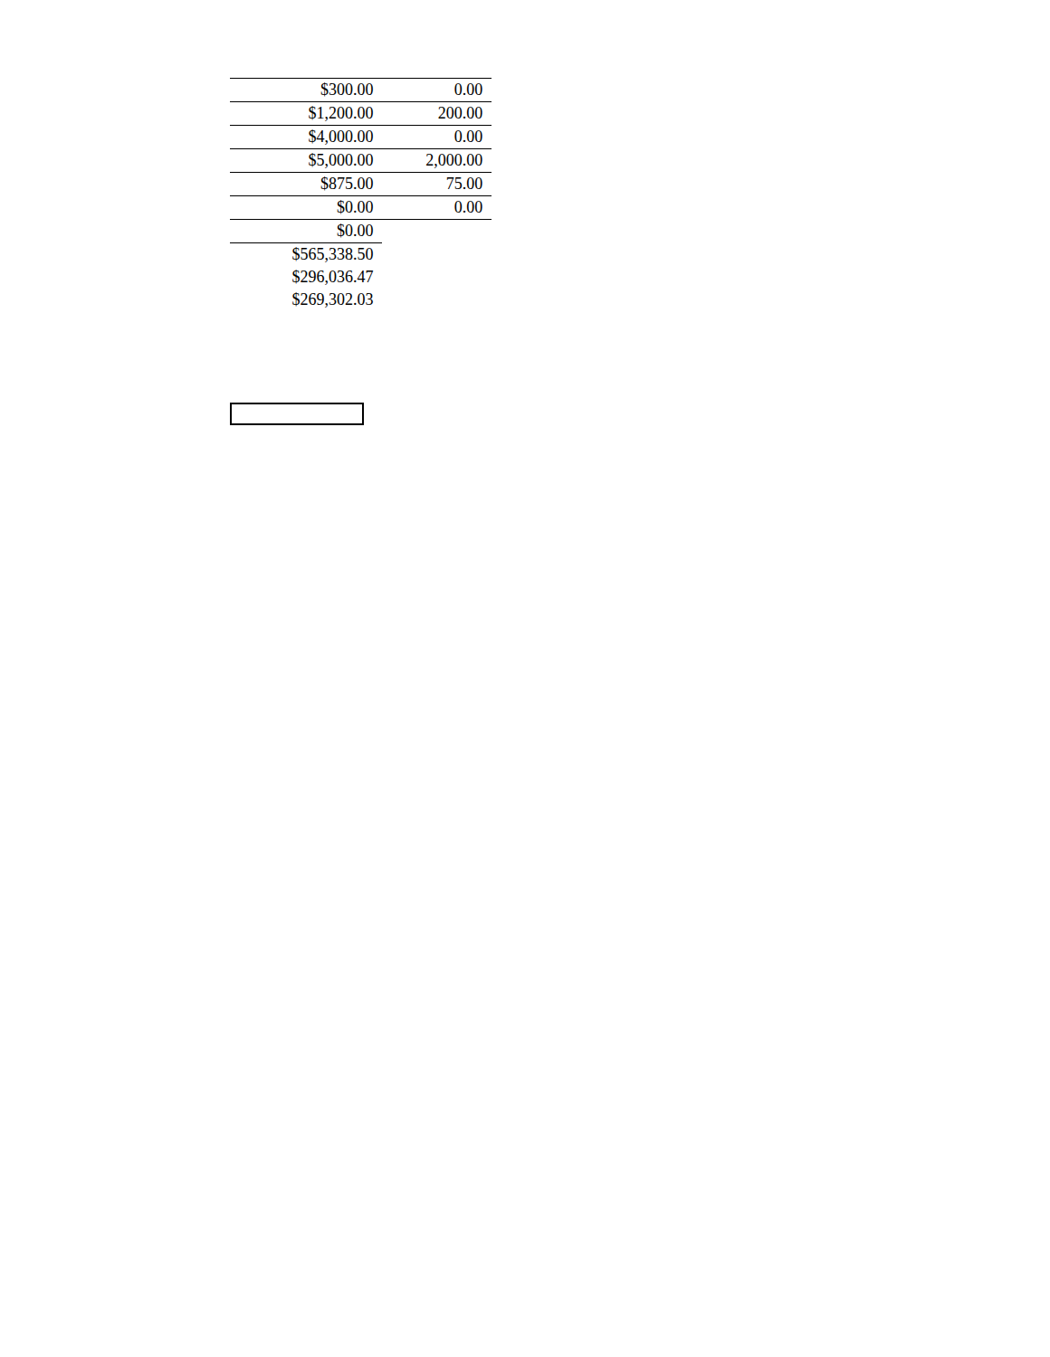| $300.00 | 0.00 |
| $1,200.00 | 200.00 |
| $4,000.00 | 0.00 |
| $5,000.00 | 2,000.00 |
| $875.00 | 75.00 |
| $0.00 | 0.00 |
| $0.00 | |
| $565,338.50 | |
| $296,036.47 | |
| $269,302.03 | |